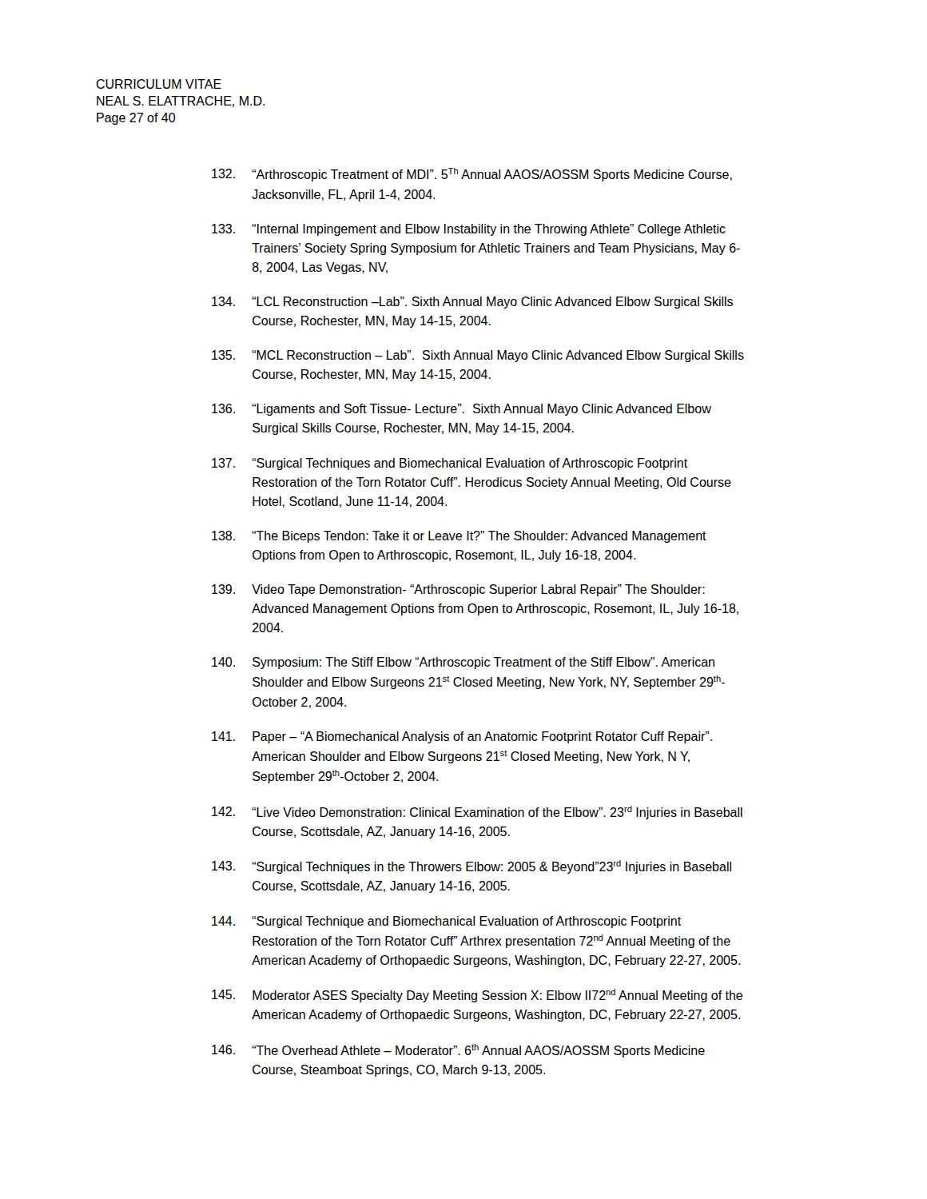CURRICULUM VITAE
NEAL S. ELATTRACHE, M.D.
Page 27 of 40
132.“Arthroscopic Treatment of MDI”. 5Th Annual AAOS/AOSSM Sports Medicine Course, Jacksonville, FL, April 1-4, 2004.
133.“Internal Impingement and Elbow Instability in the Throwing Athlete” College Athletic Trainers’ Society Spring Symposium for Athletic Trainers and Team Physicians, May 6-8, 2004, Las Vegas, NV,
134.“LCL Reconstruction –Lab”. Sixth Annual Mayo Clinic Advanced Elbow Surgical Skills Course, Rochester, MN, May 14-15, 2004.
135.“MCL Reconstruction – Lab”. Sixth Annual Mayo Clinic Advanced Elbow Surgical Skills Course, Rochester, MN, May 14-15, 2004.
136.“Ligaments and Soft Tissue- Lecture”. Sixth Annual Mayo Clinic Advanced Elbow Surgical Skills Course, Rochester, MN, May 14-15, 2004.
137.“Surgical Techniques and Biomechanical Evaluation of Arthroscopic Footprint Restoration of the Torn Rotator Cuff”. Herodicus Society Annual Meeting, Old Course Hotel, Scotland, June 11-14, 2004.
138.“The Biceps Tendon: Take it or Leave It?” The Shoulder: Advanced Management Options from Open to Arthroscopic, Rosemont, IL, July 16-18, 2004.
139. Video Tape Demonstration- “Arthroscopic Superior Labral Repair” The Shoulder: Advanced Management Options from Open to Arthroscopic, Rosemont, IL, July 16-18, 2004.
140. Symposium: The Stiff Elbow “Arthroscopic Treatment of the Stiff Elbow”. American Shoulder and Elbow Surgeons 21st Closed Meeting, New York, NY, September 29th-October 2, 2004.
141. Paper – “A Biomechanical Analysis of an Anatomic Footprint Rotator Cuff Repair”. American Shoulder and Elbow Surgeons 21st Closed Meeting, New York, N Y, September 29th-October 2, 2004.
142.“Live Video Demonstration: Clinical Examination of the Elbow”. 23rd Injuries in Baseball Course, Scottsdale, AZ, January 14-16, 2005.
143.“Surgical Techniques in the Throwers Elbow: 2005 & Beyond”23rd Injuries in Baseball Course, Scottsdale, AZ, January 14-16, 2005.
144.“Surgical Technique and Biomechanical Evaluation of Arthroscopic Footprint Restoration of the Torn Rotator Cuff” Arthrex presentation 72nd Annual Meeting of the American Academy of Orthopaedic Surgeons, Washington, DC, February 22-27, 2005.
145. Moderator ASES Specialty Day Meeting Session X: Elbow II72nd Annual Meeting of the American Academy of Orthopaedic Surgeons, Washington, DC, February 22-27, 2005.
146.“The Overhead Athlete – Moderator”. 6th Annual AAOS/AOSSM Sports Medicine Course, Steamboat Springs, CO, March 9-13, 2005.